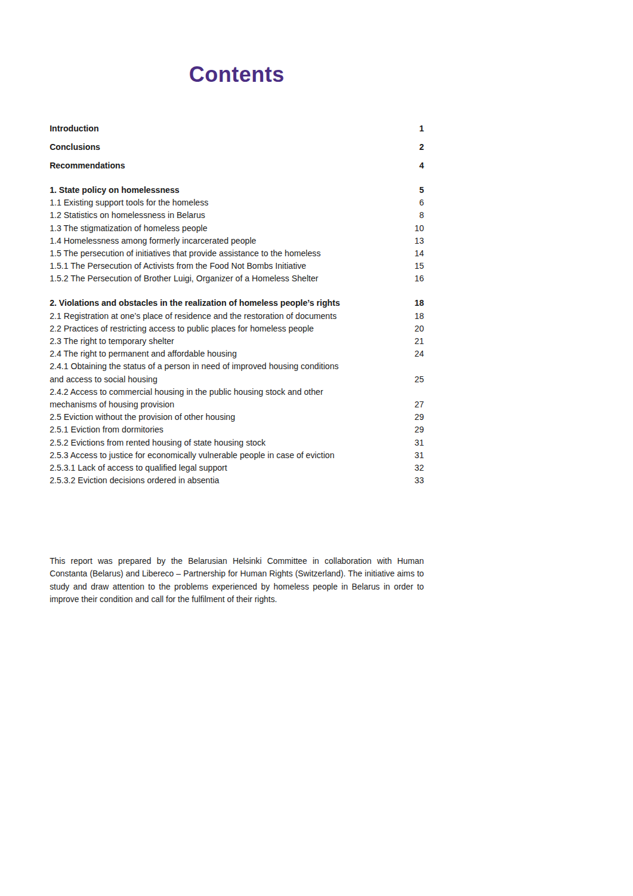Contents
| Introduction | 1 |
| Conclusions | 2 |
| Recommendations | 4 |
| 1. State policy on homelessness | 5 |
| 1.1 Existing support tools for the homeless | 6 |
| 1.2 Statistics on homelessness in Belarus | 8 |
| 1.3 The stigmatization of homeless people | 10 |
| 1.4 Homelessness among formerly incarcerated people | 13 |
| 1.5 The persecution of initiatives that provide assistance to the homeless | 14 |
| 1.5.1 The Persecution of Activists from the Food Not Bombs Initiative | 15 |
| 1.5.2 The Persecution of Brother Luigi, Organizer of a Homeless Shelter | 16 |
| 2. Violations and obstacles in the realization of homeless people’s rights | 18 |
| 2.1 Registration at one’s place of residence and the restoration of documents | 18 |
| 2.2 Practices of restricting access to public places for homeless people | 20 |
| 2.3 The right to temporary shelter | 21 |
| 2.4 The right to permanent and affordable housing | 24 |
| 2.4.1 Obtaining the status of a person in need of improved housing conditions | |
| and access to social housing | 25 |
| 2.4.2 Access to commercial housing in the public housing stock and other | |
| mechanisms of housing provision | 27 |
| 2.5 Eviction without the provision of other housing | 29 |
| 2.5.1 Eviction from dormitories | 29 |
| 2.5.2 Evictions from rented housing of state housing stock | 31 |
| 2.5.3 Access to justice for economically vulnerable people in case of eviction | 31 |
| 2.5.3.1 Lack of access to qualified legal support | 32 |
| 2.5.3.2 Eviction decisions ordered in absentia | 33 |
This report was prepared by the Belarusian Helsinki Committee in collaboration with Human Constanta (Belarus) and Libereco – Partnership for Human Rights (Switzerland). The initiative aims to study and draw attention to the problems experienced by homeless people in Belarus in order to improve their condition and call for the fulfilment of their rights.